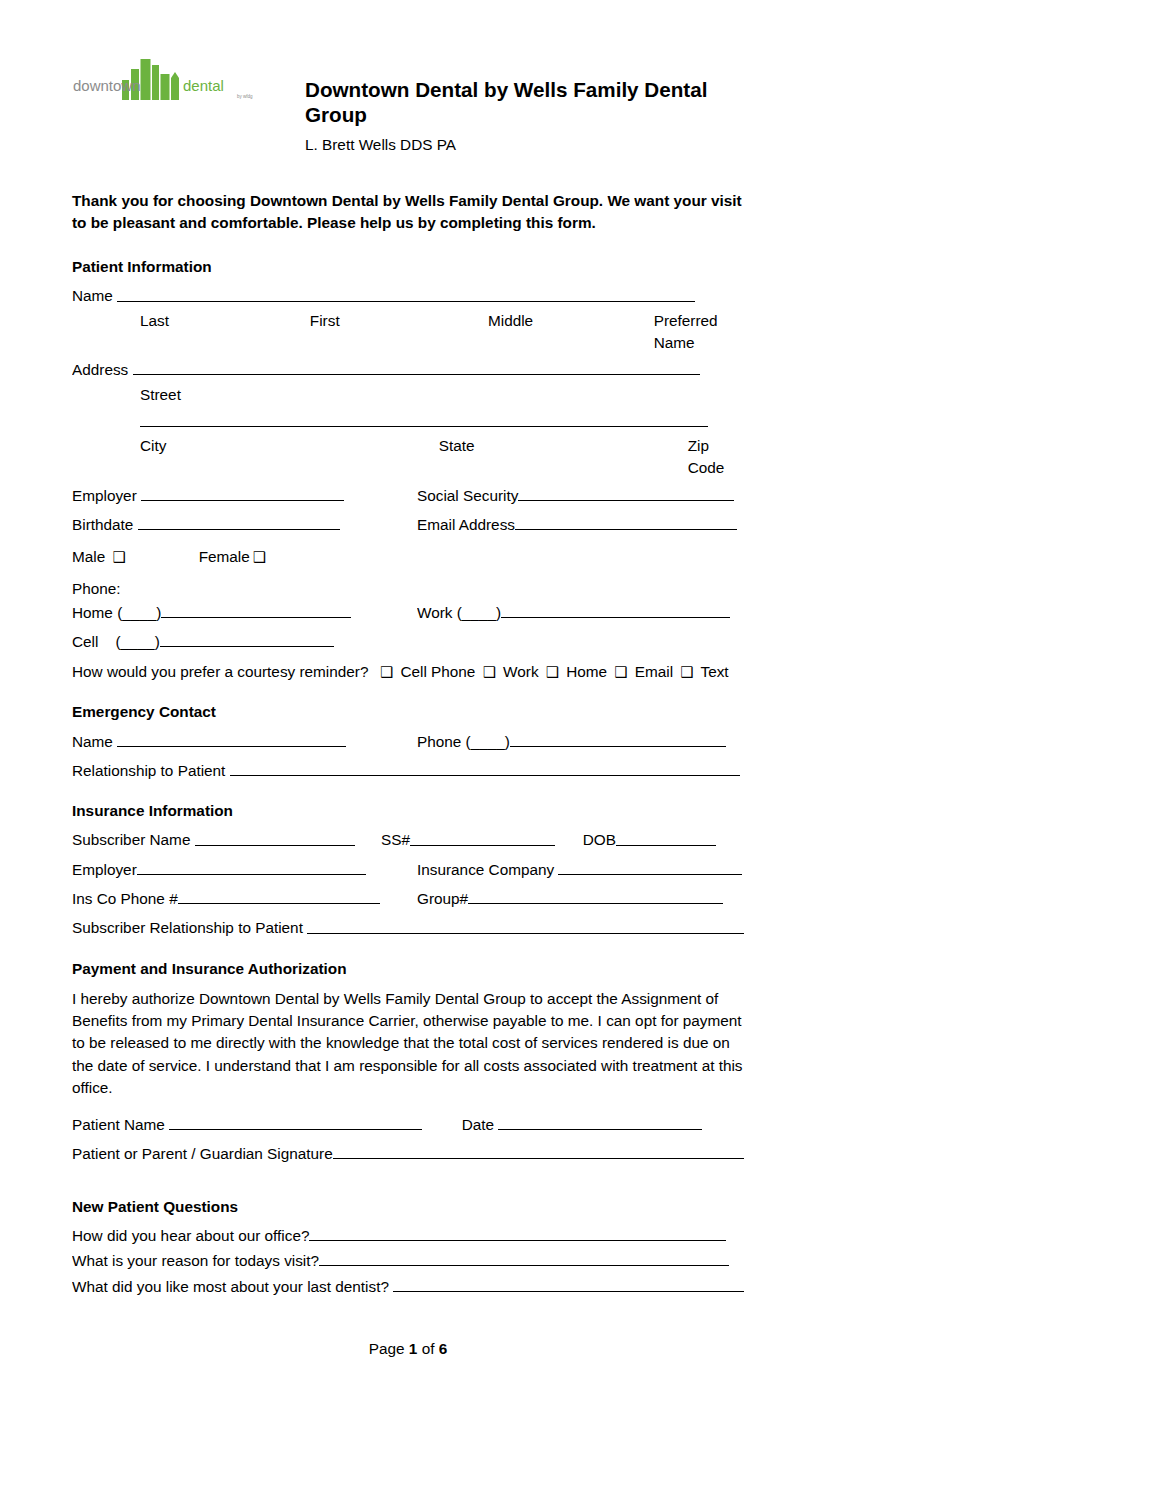downtown dental by wfdg
Downtown Dental by Wells Family Dental Group
L. Brett Wells DDS PA
Thank you for choosing Downtown Dental by Wells Family Dental Group. We want your visit to be pleasant and comfortable. Please help us by completing this form.
Patient Information
Name
Last First Middle Preferred Name
Address
Street
City State Zip Code
Employer
Social Security
Birthdate
Email Address
Male ❑ Female❑
Phone:
Home (____)
Work (____)
Cell (____)
How would you prefer a courtesy reminder? ❑ Cell Phone ❑ Work ❑ Home ❑ Email ❑ Text
Emergency Contact
Name
Phone (____)
Relationship to Patient
Insurance Information
Subscriber Name
SS#
DOB
Employer
Insurance Company
Ins Co Phone #
Group#
Subscriber Relationship to Patient
Payment and Insurance Authorization
I hereby authorize Downtown Dental by Wells Family Dental Group to accept the Assignment of Benefits from my Primary Dental Insurance Carrier, otherwise payable to me. I can opt for payment to be released to me directly with the knowledge that the total cost of services rendered is due on the date of service. I understand that I am responsible for all costs associated with treatment at this office.
Patient Name
Date
Patient or Parent / Guardian Signature
New Patient Questions
How did you hear about our office?
What is your reason for todays visit?
What did you like most about your last dentist?
Page 1 of 6